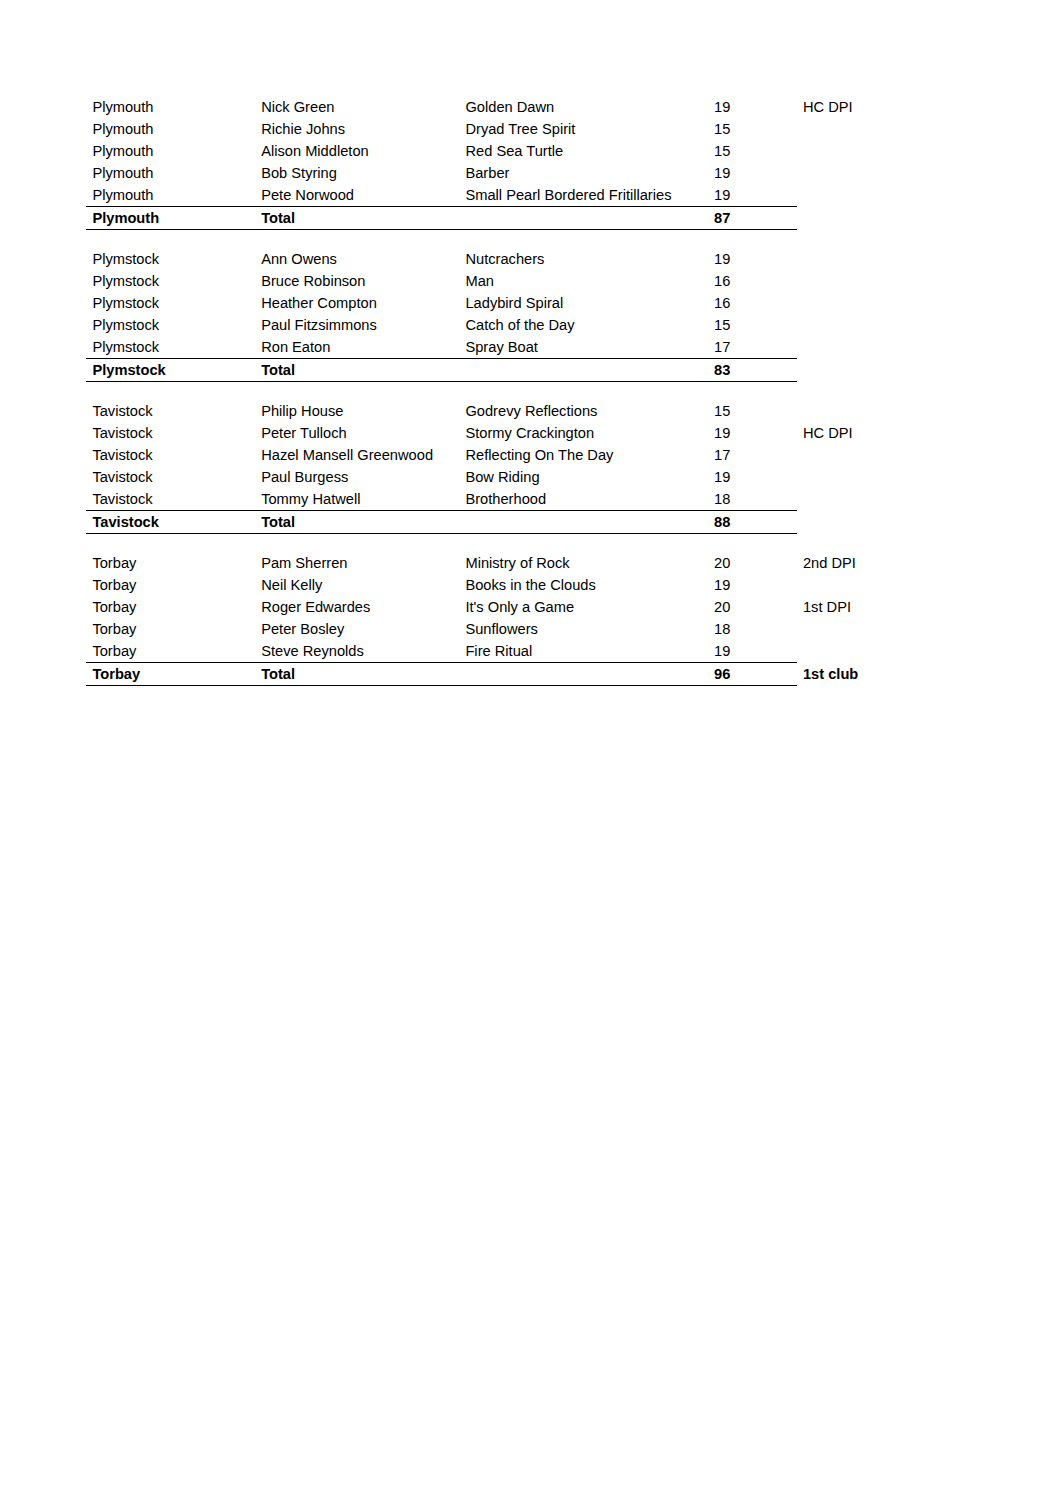| Plymouth | Nick Green | Golden Dawn | 19 | HC DPI |
| Plymouth | Richie Johns | Dryad Tree Spirit | 15 | |
| Plymouth | Alison Middleton | Red Sea Turtle | 15 | |
| Plymouth | Bob Styring | Barber | 19 | |
| Plymouth | Pete Norwood | Small Pearl Bordered Fritillaries | 19 | |
| Plymouth | Total | | 87 | |
| Plymstock | Ann Owens | Nutcrachers | 19 | |
| Plymstock | Bruce Robinson | Man | 16 | |
| Plymstock | Heather Compton | Ladybird Spiral | 16 | |
| Plymstock | Paul Fitzsimmons | Catch of the Day | 15 | |
| Plymstock | Ron Eaton | Spray Boat | 17 | |
| Plymstock | Total | | 83 | |
| Tavistock | Philip House | Godrevy Reflections | 15 | |
| Tavistock | Peter Tulloch | Stormy Crackington | 19 | HC DPI |
| Tavistock | Hazel Mansell Greenwood | Reflecting On The Day | 17 | |
| Tavistock | Paul Burgess | Bow Riding | 19 | |
| Tavistock | Tommy Hatwell | Brotherhood | 18 | |
| Tavistock | Total | | 88 | |
| Torbay | Pam Sherren | Ministry of Rock | 20 | 2nd DPI |
| Torbay | Neil Kelly | Books in the Clouds | 19 | |
| Torbay | Roger Edwardes | It's Only a Game | 20 | 1st DPI |
| Torbay | Peter Bosley | Sunflowers | 18 | |
| Torbay | Steve Reynolds | Fire Ritual | 19 | |
| Torbay | Total | | 96 | 1st club |